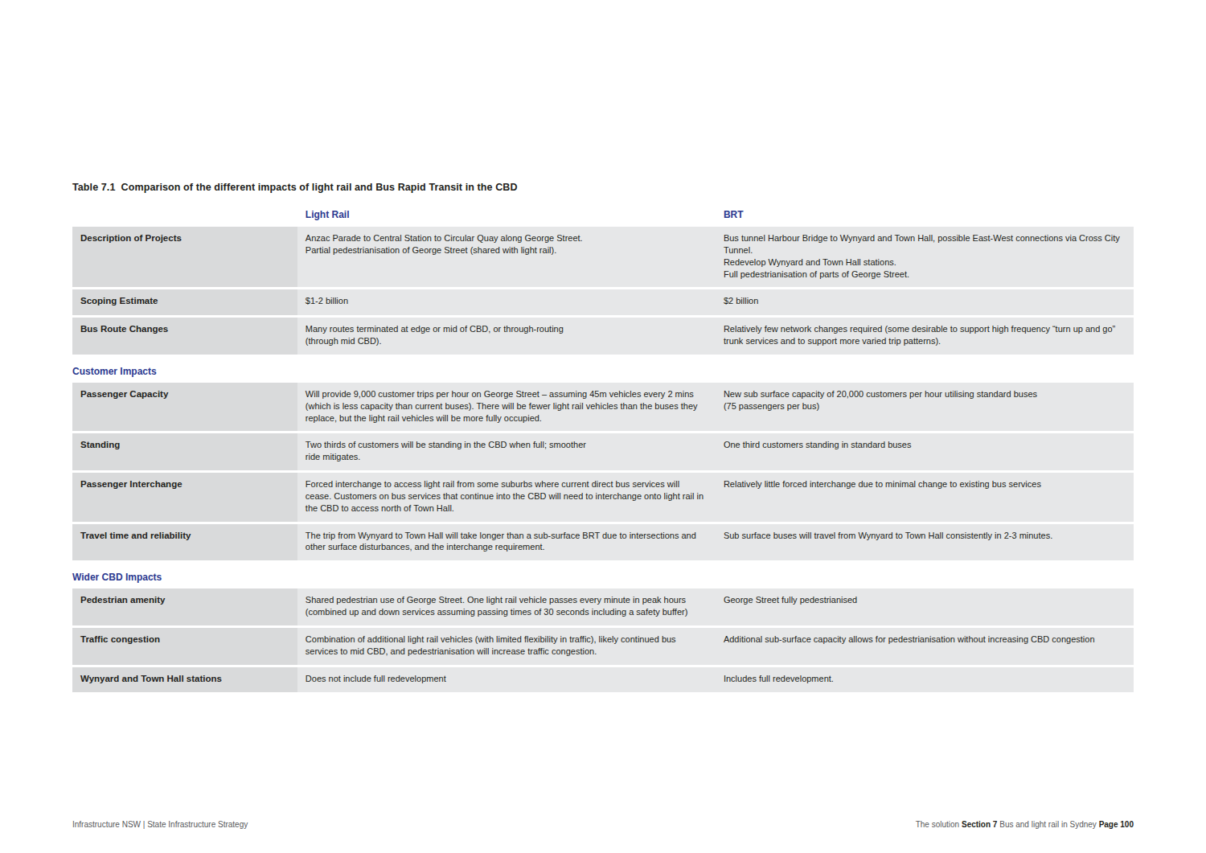Table 7.1 Comparison of the different impacts of light rail and Bus Rapid Transit in the CBD
| | Light Rail | BRT |
| --- | --- | --- |
| Description of Projects | Anzac Parade to Central Station to Circular Quay along George Street. Partial pedestrianisation of George Street (shared with light rail). | Bus tunnel Harbour Bridge to Wynyard and Town Hall, possible East-West connections via Cross City Tunnel. Redevelop Wynyard and Town Hall stations. Full pedestrianisation of parts of George Street. |
| Scoping Estimate | $1-2 billion | $2 billion |
| Bus Route Changes | Many routes terminated at edge or mid of CBD, or through-routing (through mid CBD). | Relatively few network changes required (some desirable to support high frequency “turn up and go” trunk services and to support more varied trip patterns). |
| Customer Impacts |
| Passenger Capacity | Will provide 9,000 customer trips per hour on George Street – assuming 45m vehicles every 2 mins (which is less capacity than current buses). There will be fewer light rail vehicles than the buses they replace, but the light rail vehicles will be more fully occupied. | New sub surface capacity of 20,000 customers per hour utilising standard buses (75 passengers per bus) |
| Standing | Two thirds of customers will be standing in the CBD when full; smoother ride mitigates. | One third customers standing in standard buses |
| Passenger Interchange | Forced interchange to access light rail from some suburbs where current direct bus services will cease. Customers on bus services that continue into the CBD will need to interchange onto light rail in the CBD to access north of Town Hall. | Relatively little forced interchange due to minimal change to existing bus services |
| Travel time and reliability | The trip from Wynyard to Town Hall will take longer than a sub-surface BRT due to intersections and other surface disturbances, and the interchange requirement. | Sub surface buses will travel from Wynyard to Town Hall consistently in 2-3 minutes. |
| Wider CBD Impacts |
| Pedestrian amenity | Shared pedestrian use of George Street. One light rail vehicle passes every minute in peak hours (combined up and down services assuming passing times of 30 seconds including a safety buffer) | George Street fully pedestrianised |
| Traffic congestion | Combination of additional light rail vehicles (with limited flexibility in traffic), likely continued bus services to mid CBD, and pedestrianisation will increase traffic congestion. | Additional sub-surface capacity allows for pedestrianisation without increasing CBD congestion |
| Wynyard and Town Hall stations | Does not include full redevelopment | Includes full redevelopment. |
Infrastructure NSW | State Infrastructure Strategy
The solution Section 7 Bus and light rail in Sydney Page 100